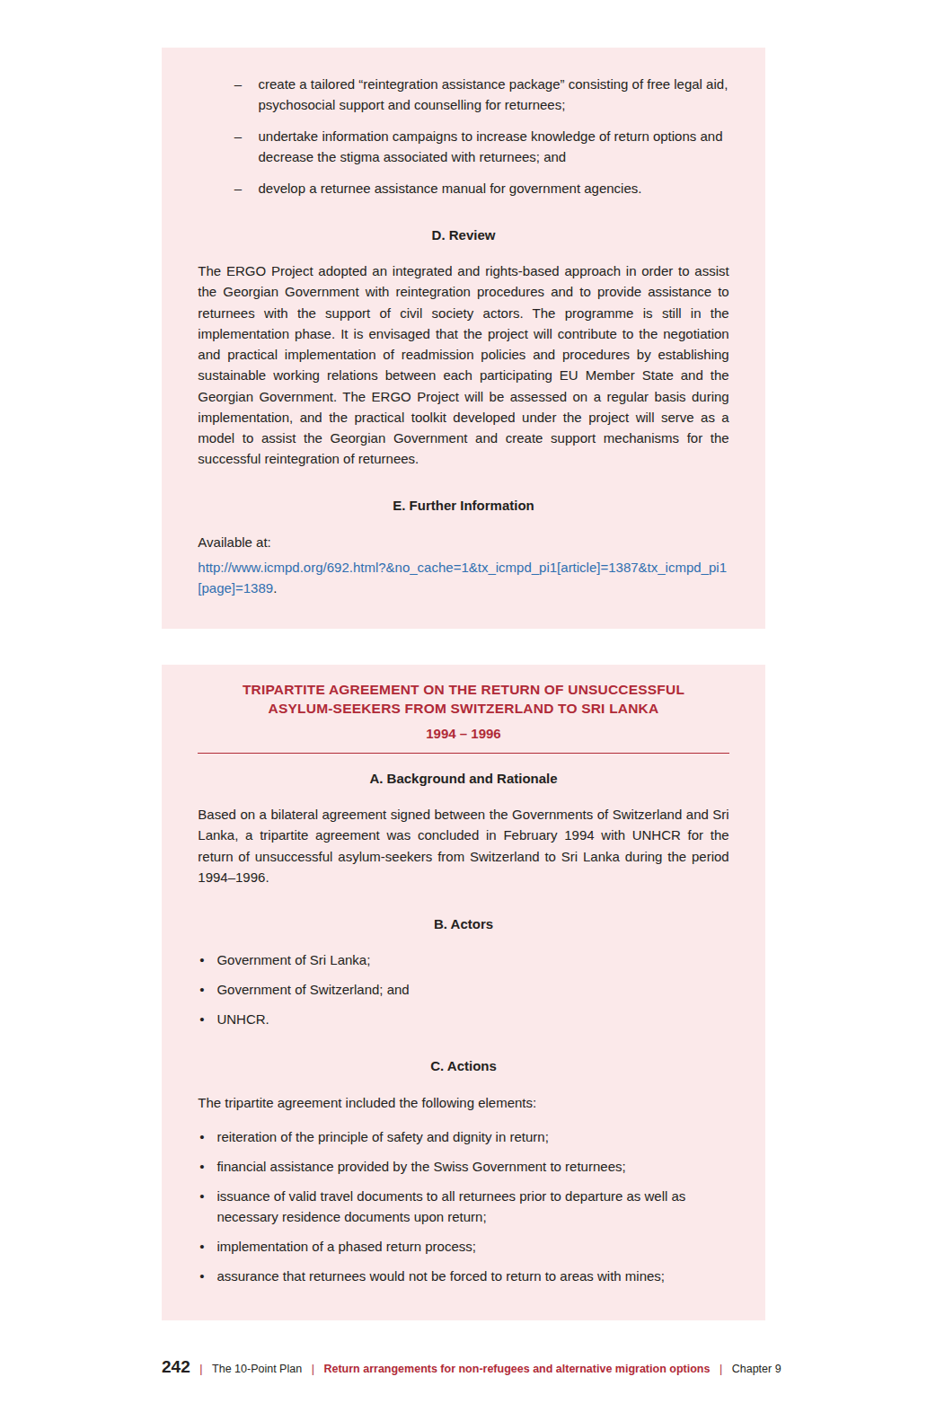create a tailored “reintegration assistance package” consisting of free legal aid, psychosocial support and counselling for returnees;
undertake information campaigns to increase knowledge of return options and decrease the stigma associated with returnees; and
develop a returnee assistance manual for government agencies.
D. Review
The ERGO Project adopted an integrated and rights-based approach in order to assist the Georgian Government with reintegration procedures and to provide assistance to returnees with the support of civil society actors. The programme is still in the implementation phase. It is envisaged that the project will contribute to the negotiation and practical implementation of readmission policies and procedures by establishing sustainable working relations between each participating EU Member State and the Georgian Government. The ERGO Project will be assessed on a regular basis during implementation, and the practical toolkit developed under the project will serve as a model to assist the Georgian Government and create support mechanisms for the successful reintegration of returnees.
E. Further Information
Available at:
http://www.icmpd.org/692.html?&no_cache=1&tx_icmpd_pi1[article]=1387&tx_icmpd_pi1[page]=1389.
Tripartite Agreement on the Return of Unsuccessful
Asylum-Seekers from Switzerland to Sri Lanka
1994 – 1996
A. Background and Rationale
Based on a bilateral agreement signed between the Governments of Switzerland and Sri Lanka, a tripartite agreement was concluded in February 1994 with UNHCR for the return of unsuccessful asylum-seekers from Switzerland to Sri Lanka during the period 1994–1996.
B. Actors
Government of Sri Lanka;
Government of Switzerland; and
UNHCR.
C. Actions
The tripartite agreement included the following elements:
reiteration of the principle of safety and dignity in return;
financial assistance provided by the Swiss Government to returnees;
issuance of valid travel documents to all returnees prior to departure as well as necessary residence documents upon return;
implementation of a phased return process;
assurance that returnees would not be forced to return to areas with mines;
242 | The 10-Point Plan | Return arrangements for non-refugees and alternative migration options | Chapter 9